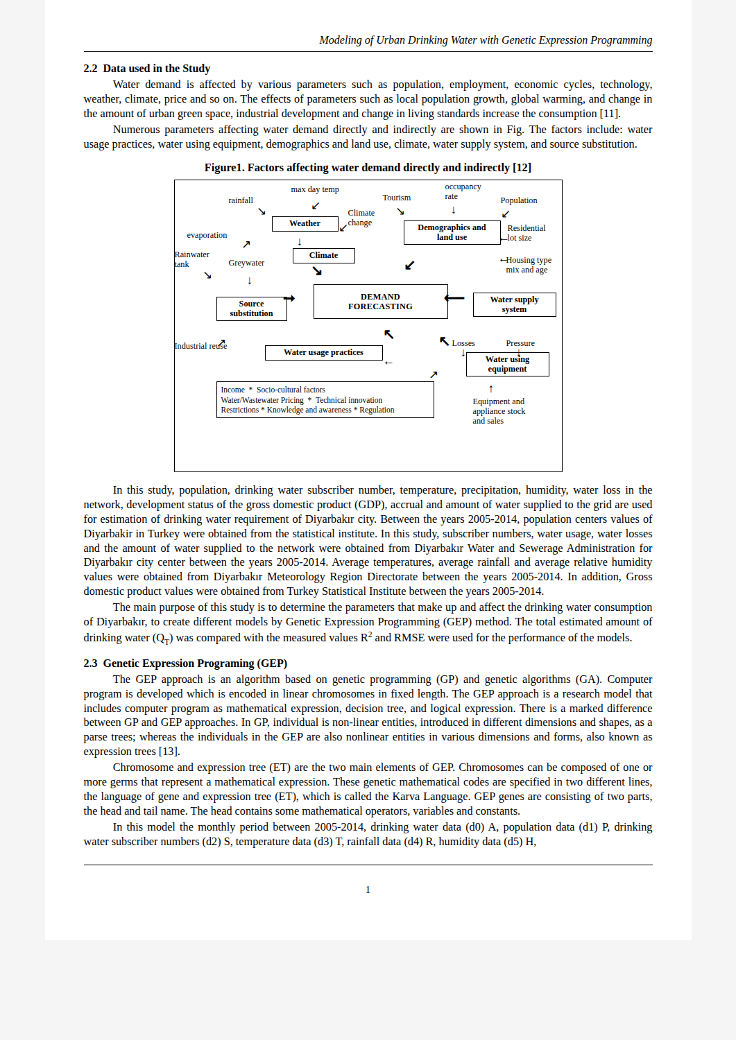Modeling of Urban Drinking Water with Genetic Expression Programming
2.2 Data used in the Study
Water demand is affected by various parameters such as population, employment, economic cycles, technology, weather, climate, price and so on. The effects of parameters such as local population growth, global warming, and change in the amount of urban green space, industrial development and change in living standards increase the consumption [11].
Numerous parameters affecting water demand directly and indirectly are shown in Fig. The factors include: water usage practices, water using equipment, demographics and land use, climate, water supply system, and source substitution.
Figure1. Factors affecting water demand directly and indirectly [12]
rainfall
max day temp
Tourism
occupancy
rate
Population
Climate
change
Weather
evaporation
Demographics and
land use
Residential
lot size
Climate
Rainwater
tank
Greywater
Housing type
mix and age
DEMAND
FORECASTING
Source
substitution
Water supply
system
Industrial reuse
Water usage practices
Losses
Pressure
Water using
equipment
Income * Socio-cultural factors
Water/Wastewater Pricing * Technical innovation
Restrictions * Knowledge and awareness * Regulation
Equipment and
appliance stock
and sales
↘
↙
↙
↗
↓
↘
↓
↙
←
←
↘
↓
➞
↘
↙
⟵
↖
↖
↗
←
↓
↓
↑
↗
In this study, population, drinking water subscriber number, temperature, precipitation, humidity, water loss in the network, development status of the gross domestic product (GDP), accrual and amount of water supplied to the grid are used for estimation of drinking water requirement of Diyarbakır city. Between the years 2005-2014, population centers values of Diyarbakir in Turkey were obtained from the statistical institute. In this study, subscriber numbers, water usage, water losses and the amount of water supplied to the network were obtained from Diyarbakır Water and Sewerage Administration for Diyarbakır city center between the years 2005-2014. Average temperatures, average rainfall and average relative humidity values were obtained from Diyarbakır Meteorology Region Directorate between the years 2005-2014. In addition, Gross domestic product values were obtained from Turkey Statistical Institute between the years 2005-2014.
The main purpose of this study is to determine the parameters that make up and affect the drinking water consumption of Diyarbakır, to create different models by Genetic Expression Programming (GEP) method. The total estimated amount of drinking water (QT) was compared with the measured values R2 and RMSE were used for the performance of the models.
2.3 Genetic Expression Programing (GEP)
The GEP approach is an algorithm based on genetic programming (GP) and genetic algorithms (GA). Computer program is developed which is encoded in linear chromosomes in fixed length. The GEP approach is a research model that includes computer program as mathematical expression, decision tree, and logical expression. There is a marked difference between GP and GEP approaches. In GP, individual is non-linear entities, introduced in different dimensions and shapes, as a parse trees; whereas the individuals in the GEP are also nonlinear entities in various dimensions and forms, also known as expression trees [13].
Chromosome and expression tree (ET) are the two main elements of GEP. Chromosomes can be composed of one or more germs that represent a mathematical expression. These genetic mathematical codes are specified in two different lines, the language of gene and expression tree (ET), which is called the Karva Language. GEP genes are consisting of two parts, the head and tail name. The head contains some mathematical operators, variables and constants.
In this model the monthly period between 2005-2014, drinking water data (d0) A, population data (d1) P, drinking water subscriber numbers (d2) S, temperature data (d3) T, rainfall data (d4) R, humidity data (d5) H,
1